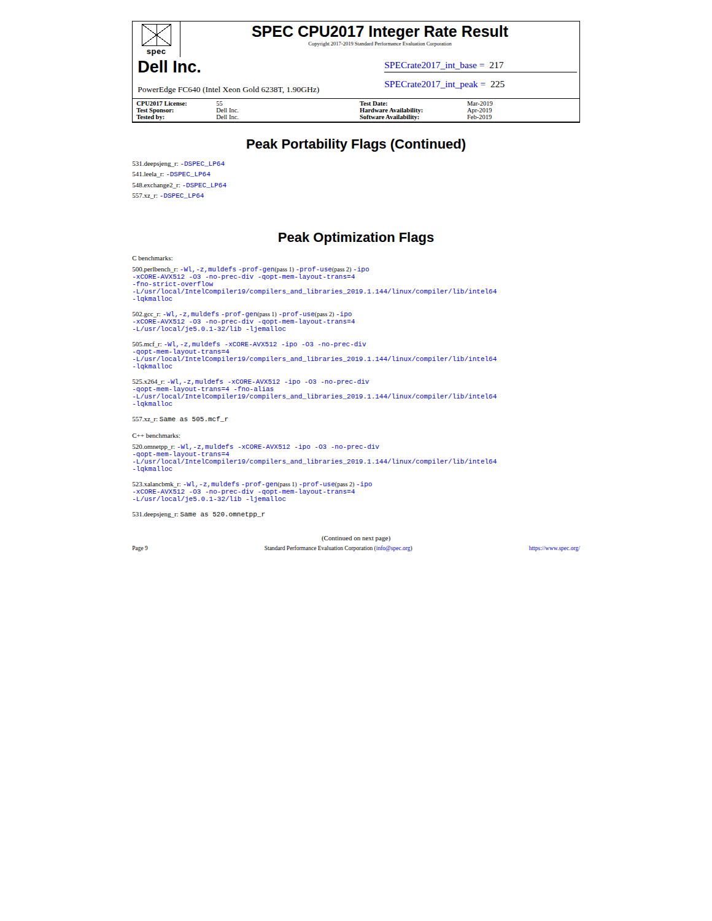spec
SPEC CPU2017 Integer Rate Result
Copyright 2017-2019 Standard Performance Evaluation Corporation
Dell Inc.
PowerEdge FC640 (Intel Xeon Gold 6238T, 1.90GHz)
SPECrate2017_int_base = 217
SPECrate2017_int_peak = 225
CPU2017 License: 55
Test Sponsor: Dell Inc.
Tested by: Dell Inc.
Test Date: Mar-2019
Hardware Availability: Apr-2019
Software Availability: Feb-2019
Peak Portability Flags (Continued)
531.deepsjeng_r: -DSPEC_LP64
541.leela_r: -DSPEC_LP64
548.exchange2_r: -DSPEC_LP64
557.xz_r: -DSPEC_LP64
Peak Optimization Flags
C benchmarks:
500.perlbench_r: -Wl,-z,muldefs -prof-gen(pass 1) -prof-use(pass 2) -ipo
-xCORE-AVX512 -O3 -no-prec-div -qopt-mem-layout-trans=4
-fno-strict-overflow
-L/usr/local/IntelCompiler19/compilers_and_libraries_2019.1.144/linux/compiler/lib/intel64
-lqkmalloc
502.gcc_r: -Wl,-z,muldefs -prof-gen(pass 1) -prof-use(pass 2) -ipo
-xCORE-AVX512 -O3 -no-prec-div -qopt-mem-layout-trans=4
-L/usr/local/je5.0.1-32/lib -ljemalloc
505.mcf_r: -Wl,-z,muldefs -xCORE-AVX512 -ipo -O3 -no-prec-div
-qopt-mem-layout-trans=4
-L/usr/local/IntelCompiler19/compilers_and_libraries_2019.1.144/linux/compiler/lib/intel64
-lqkmalloc
525.x264_r: -Wl,-z,muldefs -xCORE-AVX512 -ipo -O3 -no-prec-div
-qopt-mem-layout-trans=4 -fno-alias
-L/usr/local/IntelCompiler19/compilers_and_libraries_2019.1.144/linux/compiler/lib/intel64
-lqkmalloc
557.xz_r: Same as 505.mcf_r
C++ benchmarks:
520.omnetpp_r: -Wl,-z,muldefs -xCORE-AVX512 -ipo -O3 -no-prec-div
-qopt-mem-layout-trans=4
-L/usr/local/IntelCompiler19/compilers_and_libraries_2019.1.144/linux/compiler/lib/intel64
-lqkmalloc
523.xalancbmk_r: -Wl,-z,muldefs -prof-gen(pass 1) -prof-use(pass 2) -ipo
-xCORE-AVX512 -O3 -no-prec-div -qopt-mem-layout-trans=4
-L/usr/local/je5.0.1-32/lib -ljemalloc
531.deepsjeng_r: Same as 520.omnetpp_r
(Continued on next page)
Page 9
Standard Performance Evaluation Corporation (info@spec.org)
https://www.spec.org/